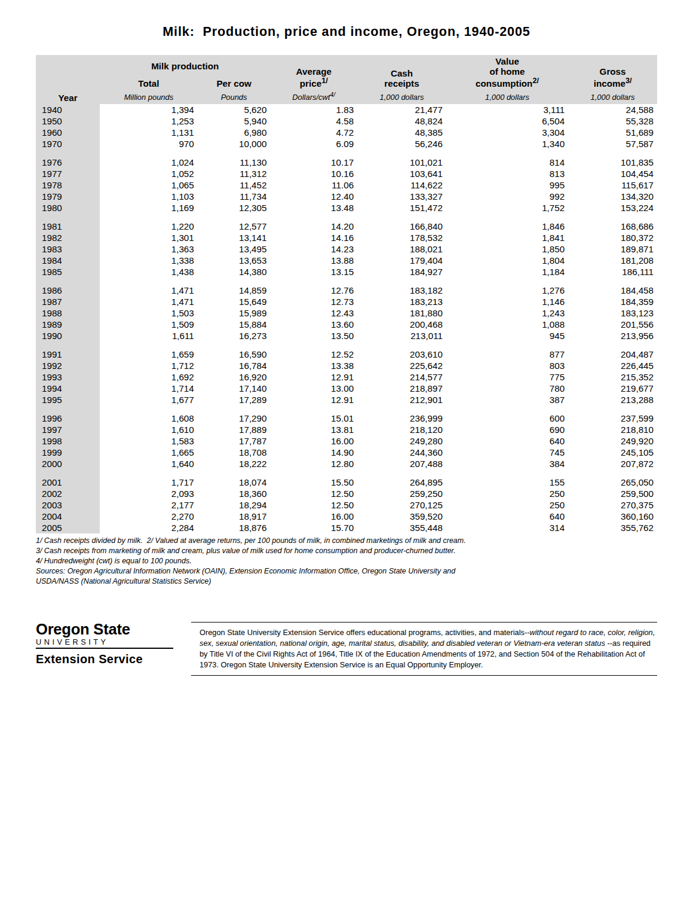Milk: Production, price and income, Oregon, 1940-2005
| Year | Milk production | Average price 1/ | Cash receipts | Value of home consumption 2/ | Gross income 3/ |
| --- | --- | --- | --- | --- | --- |
| Total | Per cow |
| Million pounds | Pounds | Dollars/cwt 4/ | 1,000 dollars | 1,000 dollars | 1,000 dollars |
| 1940 | 1,394 | 5,620 | 1.83 | 21,477 | 3,111 | 24,588 |
| 1950 | 1,253 | 5,940 | 4.58 | 48,824 | 6,504 | 55,328 |
| 1960 | 1,131 | 6,980 | 4.72 | 48,385 | 3,304 | 51,689 |
| 1970 | 970 | 10,000 | 6.09 | 56,246 | 1,340 | 57,587 |
| 1976 | 1,024 | 11,130 | 10.17 | 101,021 | 814 | 101,835 |
| 1977 | 1,052 | 11,312 | 10.16 | 103,641 | 813 | 104,454 |
| 1978 | 1,065 | 11,452 | 11.06 | 114,622 | 995 | 115,617 |
| 1979 | 1,103 | 11,734 | 12.40 | 133,327 | 992 | 134,320 |
| 1980 | 1,169 | 12,305 | 13.48 | 151,472 | 1,752 | 153,224 |
| 1981 | 1,220 | 12,577 | 14.20 | 166,840 | 1,846 | 168,686 |
| 1982 | 1,301 | 13,141 | 14.16 | 178,532 | 1,841 | 180,372 |
| 1983 | 1,363 | 13,495 | 14.23 | 188,021 | 1,850 | 189,871 |
| 1984 | 1,338 | 13,653 | 13.88 | 179,404 | 1,804 | 181,208 |
| 1985 | 1,438 | 14,380 | 13.15 | 184,927 | 1,184 | 186,111 |
| 1986 | 1,471 | 14,859 | 12.76 | 183,182 | 1,276 | 184,458 |
| 1987 | 1,471 | 15,649 | 12.73 | 183,213 | 1,146 | 184,359 |
| 1988 | 1,503 | 15,989 | 12.43 | 181,880 | 1,243 | 183,123 |
| 1989 | 1,509 | 15,884 | 13.60 | 200,468 | 1,088 | 201,556 |
| 1990 | 1,611 | 16,273 | 13.50 | 213,011 | 945 | 213,956 |
| 1991 | 1,659 | 16,590 | 12.52 | 203,610 | 877 | 204,487 |
| 1992 | 1,712 | 16,784 | 13.38 | 225,642 | 803 | 226,445 |
| 1993 | 1,692 | 16,920 | 12.91 | 214,577 | 775 | 215,352 |
| 1994 | 1,714 | 17,140 | 13.00 | 218,897 | 780 | 219,677 |
| 1995 | 1,677 | 17,289 | 12.91 | 212,901 | 387 | 213,288 |
| 1996 | 1,608 | 17,290 | 15.01 | 236,999 | 600 | 237,599 |
| 1997 | 1,610 | 17,889 | 13.81 | 218,120 | 690 | 218,810 |
| 1998 | 1,583 | 17,787 | 16.00 | 249,280 | 640 | 249,920 |
| 1999 | 1,665 | 18,708 | 14.90 | 244,360 | 745 | 245,105 |
| 2000 | 1,640 | 18,222 | 12.80 | 207,488 | 384 | 207,872 |
| 2001 | 1,717 | 18,074 | 15.50 | 264,895 | 155 | 265,050 |
| 2002 | 2,093 | 18,360 | 12.50 | 259,250 | 250 | 259,500 |
| 2003 | 2,177 | 18,294 | 12.50 | 270,125 | 250 | 270,375 |
| 2004 | 2,270 | 18,917 | 16.00 | 359,520 | 640 | 360,160 |
| 2005 | 2,284 | 18,876 | 15.70 | 355,448 | 314 | 355,762 |
1/ Cash receipts divided by milk. 2/ Valued at average returns, per 100 pounds of milk, in combined marketings of milk and cream.
3/ Cash receipts from marketing of milk and cream, plus value of milk used for home consumption and producer-churned butter.
4/ Hundredweight (cwt) is equal to 100 pounds.
Sources: Oregon Agricultural Information Network (OAIN), Extension Economic Information Office, Oregon State University and
USDA/NASS (National Agricultural Statistics Service)
Oregon State
UNIVERSITY
Extension Service
Oregon State University Extension Service offers educational programs, activities, and materials--without regard to race, color, religion, sex, sexual orientation, national origin, age, marital status, disability, and disabled veteran or Vietnam-era veteran status --as required by Title VI of the Civil Rights Act of 1964, Title IX of the Education Amendments of 1972, and Section 504 of the Rehabilitation Act of 1973. Oregon State University Extension Service is an Equal Opportunity Employer.